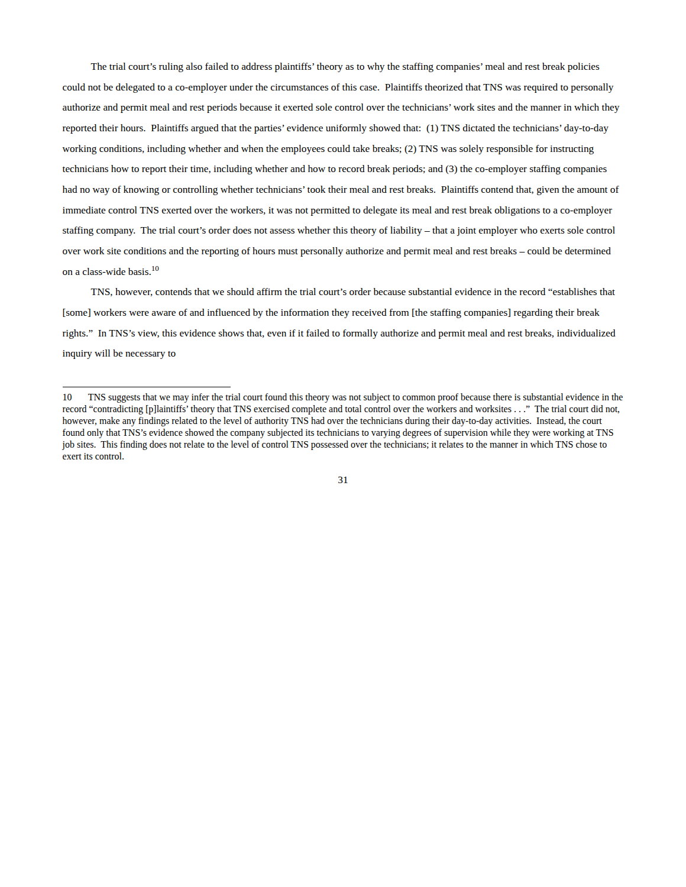The trial court’s ruling also failed to address plaintiffs’ theory as to why the staffing companies’ meal and rest break policies could not be delegated to a co-employer under the circumstances of this case. Plaintiffs theorized that TNS was required to personally authorize and permit meal and rest periods because it exerted sole control over the technicians’ work sites and the manner in which they reported their hours. Plaintiffs argued that the parties’ evidence uniformly showed that: (1) TNS dictated the technicians’ day-to-day working conditions, including whether and when the employees could take breaks; (2) TNS was solely responsible for instructing technicians how to report their time, including whether and how to record break periods; and (3) the co-employer staffing companies had no way of knowing or controlling whether technicians’ took their meal and rest breaks. Plaintiffs contend that, given the amount of immediate control TNS exerted over the workers, it was not permitted to delegate its meal and rest break obligations to a co-employer staffing company. The trial court’s order does not assess whether this theory of liability – that a joint employer who exerts sole control over work site conditions and the reporting of hours must personally authorize and permit meal and rest breaks – could be determined on a class-wide basis.10
TNS, however, contends that we should affirm the trial court’s order because substantial evidence in the record “establishes that [some] workers were aware of and influenced by the information they received from [the staffing companies] regarding their break rights.” In TNS’s view, this evidence shows that, even if it failed to formally authorize and permit meal and rest breaks, individualized inquiry will be necessary to
10 TNS suggests that we may infer the trial court found this theory was not subject to common proof because there is substantial evidence in the record “contradicting [p]laintiffs’ theory that TNS exercised complete and total control over the workers and worksites . . .” The trial court did not, however, make any findings related to the level of authority TNS had over the technicians during their day-to-day activities. Instead, the court found only that TNS’s evidence showed the company subjected its technicians to varying degrees of supervision while they were working at TNS job sites. This finding does not relate to the level of control TNS possessed over the technicians; it relates to the manner in which TNS chose to exert its control.
31